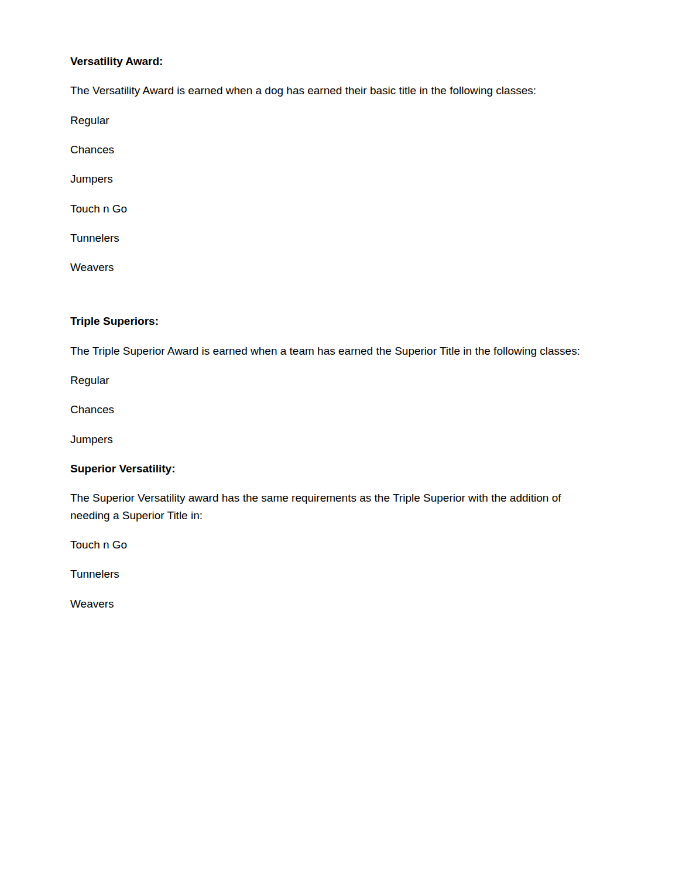Versatility Award:
The Versatility Award is earned when a dog has earned their basic title in the following classes:
Regular
Chances
Jumpers
Touch n Go
Tunnelers
Weavers
Triple Superiors:
The Triple Superior Award is earned when a team has earned the Superior Title in the following classes:
Regular
Chances
Jumpers
Superior Versatility:
The Superior Versatility award has the same requirements as the Triple Superior with the addition of needing a Superior Title in:
Touch n Go
Tunnelers
Weavers